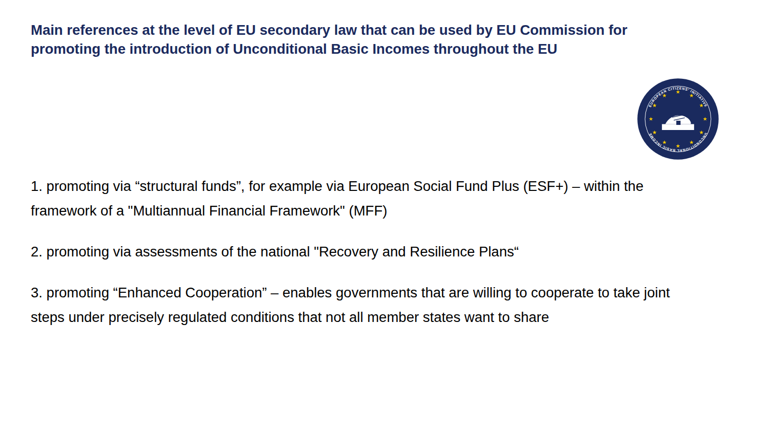Main references at the level of EU secondary law that can be used by EU Commission for promoting the introduction of Unconditional Basic Incomes throughout the EU
EUROPEAN CITIZENS' INITIATIVE UNCONDITIONAL BASIC INCOME
1. promoting via “structural funds”, for example via European Social Fund Plus (ESF+) – within the framework of a "Multiannual Financial Framework" (MFF)
2. promoting via assessments of the national "Recovery and Resilience Plans“
3. promoting “Enhanced Cooperation” – enables governments that are willing to cooperate to take joint steps under precisely regulated conditions that not all member states want to share